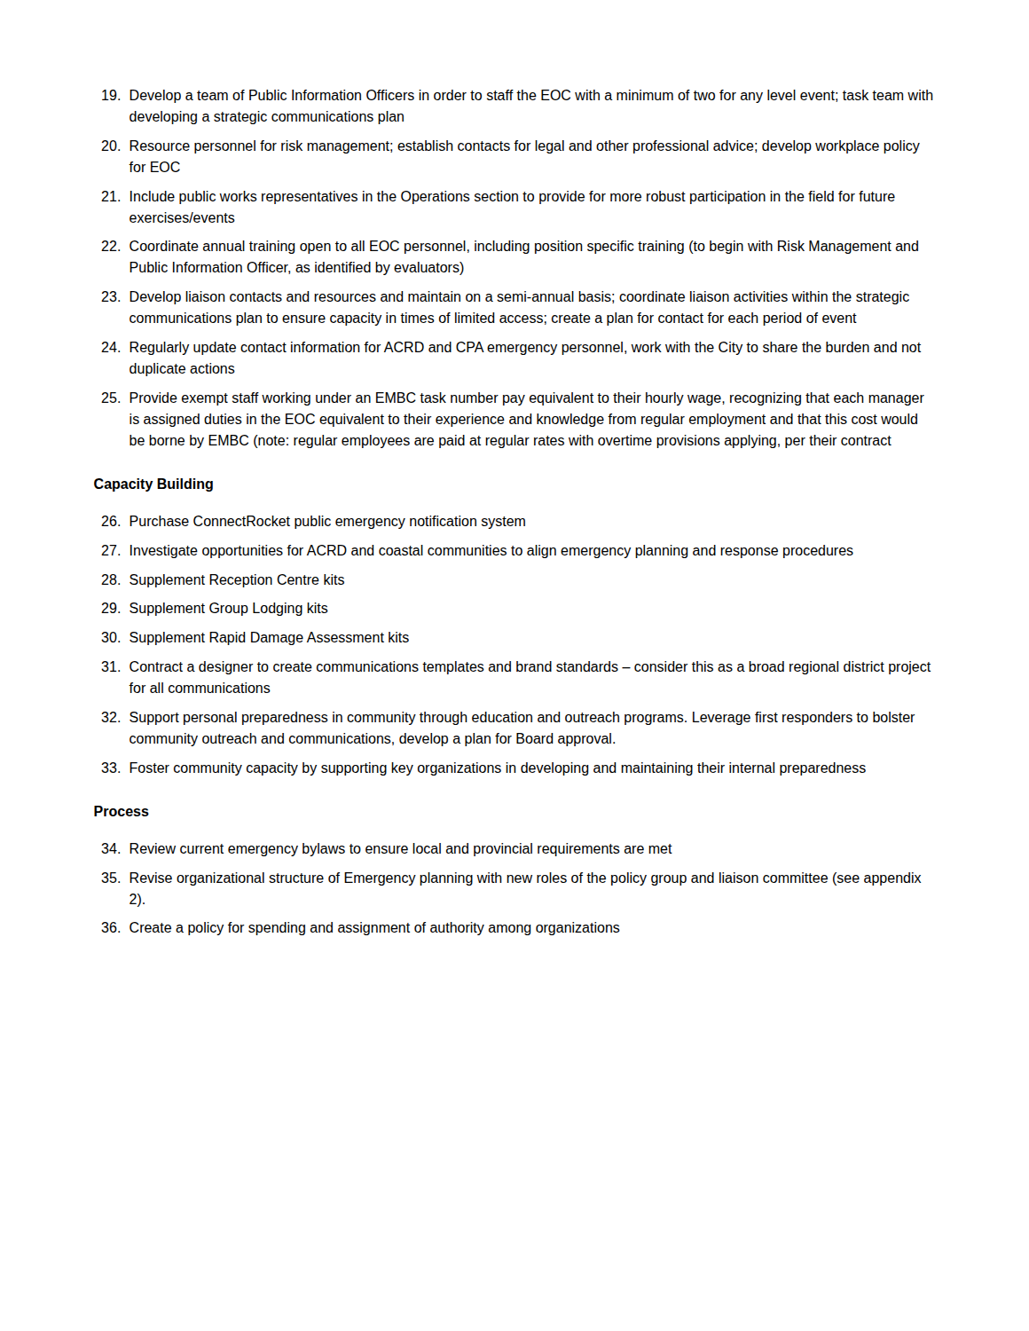Develop a team of Public Information Officers in order to staff the EOC with a minimum of two for any level event; task team with developing a strategic communications plan
Resource personnel for risk management; establish contacts for legal and other professional advice; develop workplace policy for EOC
Include public works representatives in the Operations section to provide for more robust participation in the field for future exercises/events
Coordinate annual training open to all EOC personnel, including position specific training (to begin with Risk Management and Public Information Officer, as identified by evaluators)
Develop liaison contacts and resources and maintain on a semi-annual basis; coordinate liaison activities within the strategic communications plan to ensure capacity in times of limited access; create a plan for contact for each period of event
Regularly update contact information for ACRD and CPA emergency personnel, work with the City to share the burden and not duplicate actions
Provide exempt staff working under an EMBC task number pay equivalent to their hourly wage, recognizing that each manager is assigned duties in the EOC equivalent to their experience and knowledge from regular employment and that this cost would be borne by EMBC (note: regular employees are paid at regular rates with overtime provisions applying, per their contract
Capacity Building
Purchase ConnectRocket public emergency notification system
Investigate opportunities for ACRD and coastal communities to align emergency planning and response procedures
Supplement Reception Centre kits
Supplement Group Lodging kits
Supplement Rapid Damage Assessment kits
Contract a designer to create communications templates and brand standards – consider this as a broad regional district project for all communications
Support personal preparedness in community through education and outreach programs. Leverage first responders to bolster community outreach and communications, develop a plan for Board approval.
Foster community capacity by supporting key organizations in developing and maintaining their internal preparedness
Process
Review current emergency bylaws to ensure local and provincial requirements are met
Revise organizational structure of Emergency planning with new roles of the policy group and liaison committee (see appendix 2).
Create a policy for spending and assignment of authority among organizations